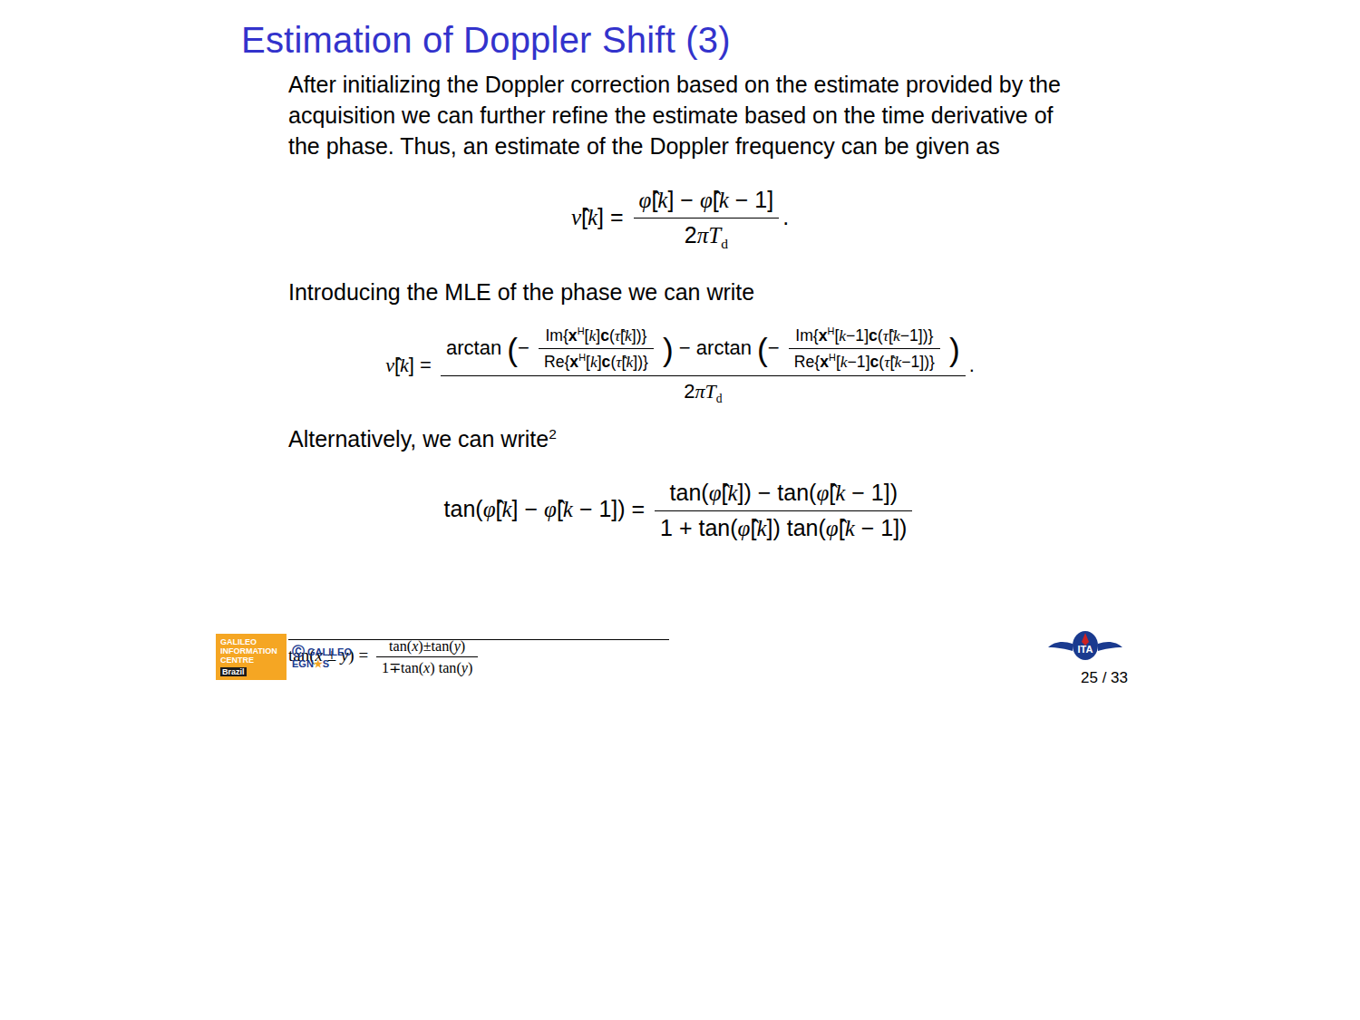Estimation of Doppler Shift (3)
After initializing the Doppler correction based on the estimate provided by the acquisition we can further refine the estimate based on the time derivative of the phase. Thus, an estimate of the Doppler frequency can be given as
ν̂[k] = φ̂[k] − φ̂[k − 1] 2πTd .
Introducing the MLE of the phase we can write
ν̂[k] = arctan (− Im{xH[k]c(τ̂[k])} Re{xH[k]c(τ̂[k])} ) − arctan (− Im{xH[k−1]c(τ̂[k−1])} Re{xH[k−1]c(τ̂[k−1])} ) 2πTd .
Alternatively, we can write2
tan(φ̂[k] − φ̂[k − 1]) = tan(φ̂[k]) − tan(φ̂[k − 1]) 1 + tan(φ̂[k]) tan(φ̂[k − 1])
tan(x ± y) = tan(x)±tan(y) 1∓tan(x) tan(y)
GALILEO
INFORMATION
CENTRE
Brazil
Ⓒ GALILEO
EGN★S
ITA
25 / 33